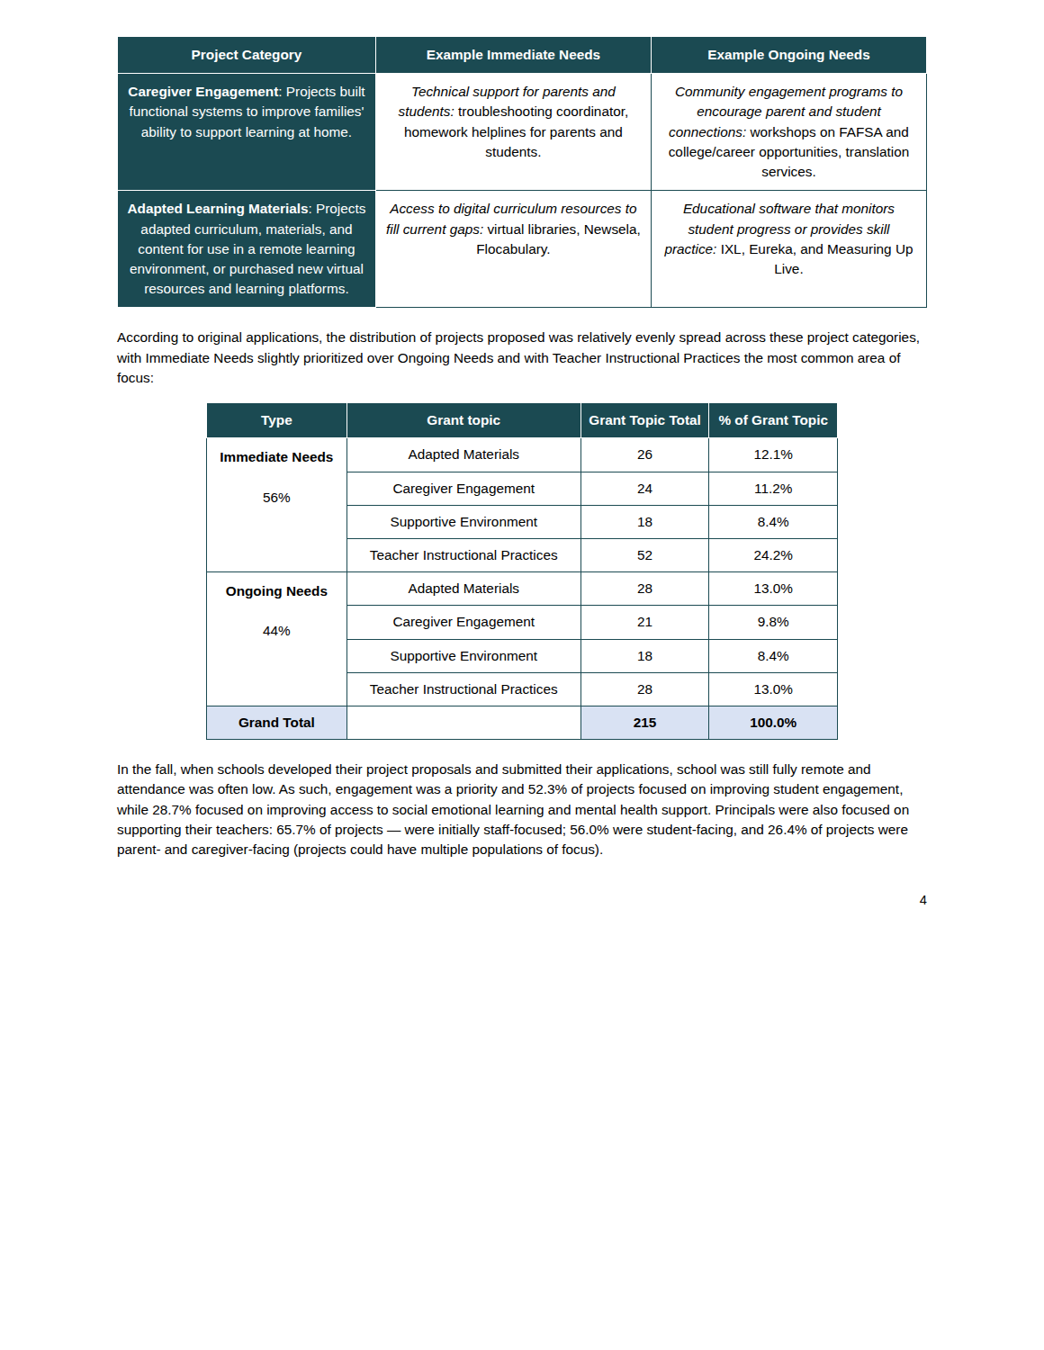| Project Category | Example Immediate Needs | Example Ongoing Needs |
| --- | --- | --- |
| Caregiver Engagement : Projects built functional systems to improve families' ability to support learning at home. | Technical support for parents and students: troubleshooting coordinator, homework helplines for parents and students. | Community engagement programs to encourage parent and student connections: workshops on FAFSA and college/career opportunities, translation services. |
| Adapted Learning Materials : Projects adapted curriculum, materials, and content for use in a remote learning environment, or purchased new virtual resources and learning platforms. | Access to digital curriculum resources to fill current gaps: virtual libraries, Newsela, Flocabulary. | Educational software that monitors student progress or provides skill practice: IXL, Eureka, and Measuring Up Live. |
According to original applications, the distribution of projects proposed was relatively evenly spread across these project categories, with Immediate Needs slightly prioritized over Ongoing Needs and with Teacher Instructional Practices the most common area of focus:
| Type | Grant topic | Grant Topic Total | % of Grant Topic |
| --- | --- | --- | --- |
| Immediate Needs 56% | Adapted Materials | 26 | 12.1% |
| Caregiver Engagement | 24 | 11.2% |
| Supportive Environment | 18 | 8.4% |
| Teacher Instructional Practices | 52 | 24.2% |
| Ongoing Needs 44% | Adapted Materials | 28 | 13.0% |
| Caregiver Engagement | 21 | 9.8% |
| Supportive Environment | 18 | 8.4% |
| Teacher Instructional Practices | 28 | 13.0% |
| Grand Total | | 215 | 100.0% |
In the fall, when schools developed their project proposals and submitted their applications, school was still fully remote and attendance was often low. As such, engagement was a priority and 52.3% of projects focused on improving student engagement, while 28.7% focused on improving access to social emotional learning and mental health support. Principals were also focused on supporting their teachers: 65.7% of projects — were initially staff-focused; 56.0% were student-facing, and 26.4% of projects were parent- and caregiver-facing (projects could have multiple populations of focus).
4